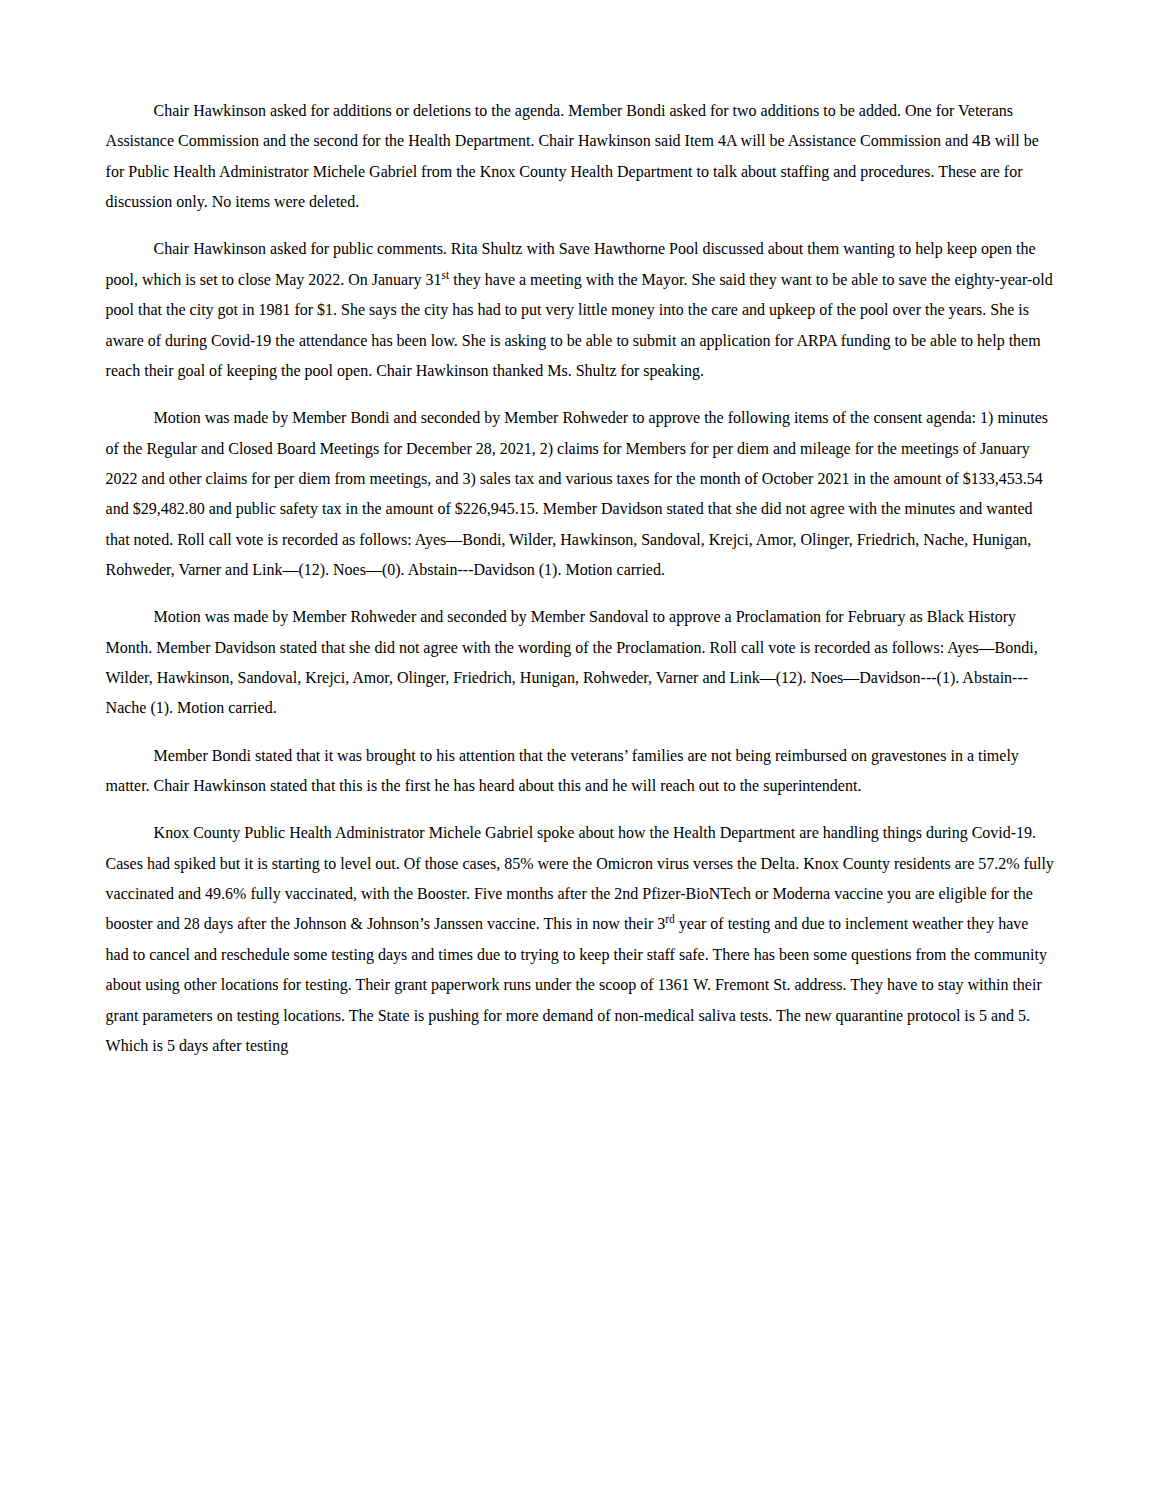Chair Hawkinson asked for additions or deletions to the agenda. Member Bondi asked for two additions to be added. One for Veterans Assistance Commission and the second for the Health Department. Chair Hawkinson said Item 4A will be Assistance Commission and 4B will be for Public Health Administrator Michele Gabriel from the Knox County Health Department to talk about staffing and procedures. These are for discussion only. No items were deleted.
Chair Hawkinson asked for public comments. Rita Shultz with Save Hawthorne Pool discussed about them wanting to help keep open the pool, which is set to close May 2022. On January 31st they have a meeting with the Mayor. She said they want to be able to save the eighty-year-old pool that the city got in 1981 for $1. She says the city has had to put very little money into the care and upkeep of the pool over the years. She is aware of during Covid-19 the attendance has been low. She is asking to be able to submit an application for ARPA funding to be able to help them reach their goal of keeping the pool open. Chair Hawkinson thanked Ms. Shultz for speaking.
Motion was made by Member Bondi and seconded by Member Rohweder to approve the following items of the consent agenda: 1) minutes of the Regular and Closed Board Meetings for December 28, 2021, 2) claims for Members for per diem and mileage for the meetings of January 2022 and other claims for per diem from meetings, and 3) sales tax and various taxes for the month of October 2021 in the amount of $133,453.54 and $29,482.80 and public safety tax in the amount of $226,945.15. Member Davidson stated that she did not agree with the minutes and wanted that noted. Roll call vote is recorded as follows: Ayes—Bondi, Wilder, Hawkinson, Sandoval, Krejci, Amor, Olinger, Friedrich, Nache, Hunigan, Rohweder, Varner and Link—(12). Noes—(0). Abstain---Davidson (1). Motion carried.
Motion was made by Member Rohweder and seconded by Member Sandoval to approve a Proclamation for February as Black History Month. Member Davidson stated that she did not agree with the wording of the Proclamation. Roll call vote is recorded as follows: Ayes—Bondi, Wilder, Hawkinson, Sandoval, Krejci, Amor, Olinger, Friedrich, Hunigan, Rohweder, Varner and Link—(12). Noes—Davidson---(1). Abstain---Nache (1). Motion carried.
Member Bondi stated that it was brought to his attention that the veterans’ families are not being reimbursed on gravestones in a timely matter. Chair Hawkinson stated that this is the first he has heard about this and he will reach out to the superintendent.
Knox County Public Health Administrator Michele Gabriel spoke about how the Health Department are handling things during Covid-19. Cases had spiked but it is starting to level out. Of those cases, 85% were the Omicron virus verses the Delta. Knox County residents are 57.2% fully vaccinated and 49.6% fully vaccinated, with the Booster. Five months after the 2nd Pfizer-BioNTech or Moderna vaccine you are eligible for the booster and 28 days after the Johnson & Johnson’s Janssen vaccine. This in now their 3rd year of testing and due to inclement weather they have had to cancel and reschedule some testing days and times due to trying to keep their staff safe. There has been some questions from the community about using other locations for testing. Their grant paperwork runs under the scoop of 1361 W. Fremont St. address. They have to stay within their grant parameters on testing locations. The State is pushing for more demand of non-medical saliva tests. The new quarantine protocol is 5 and 5. Which is 5 days after testing